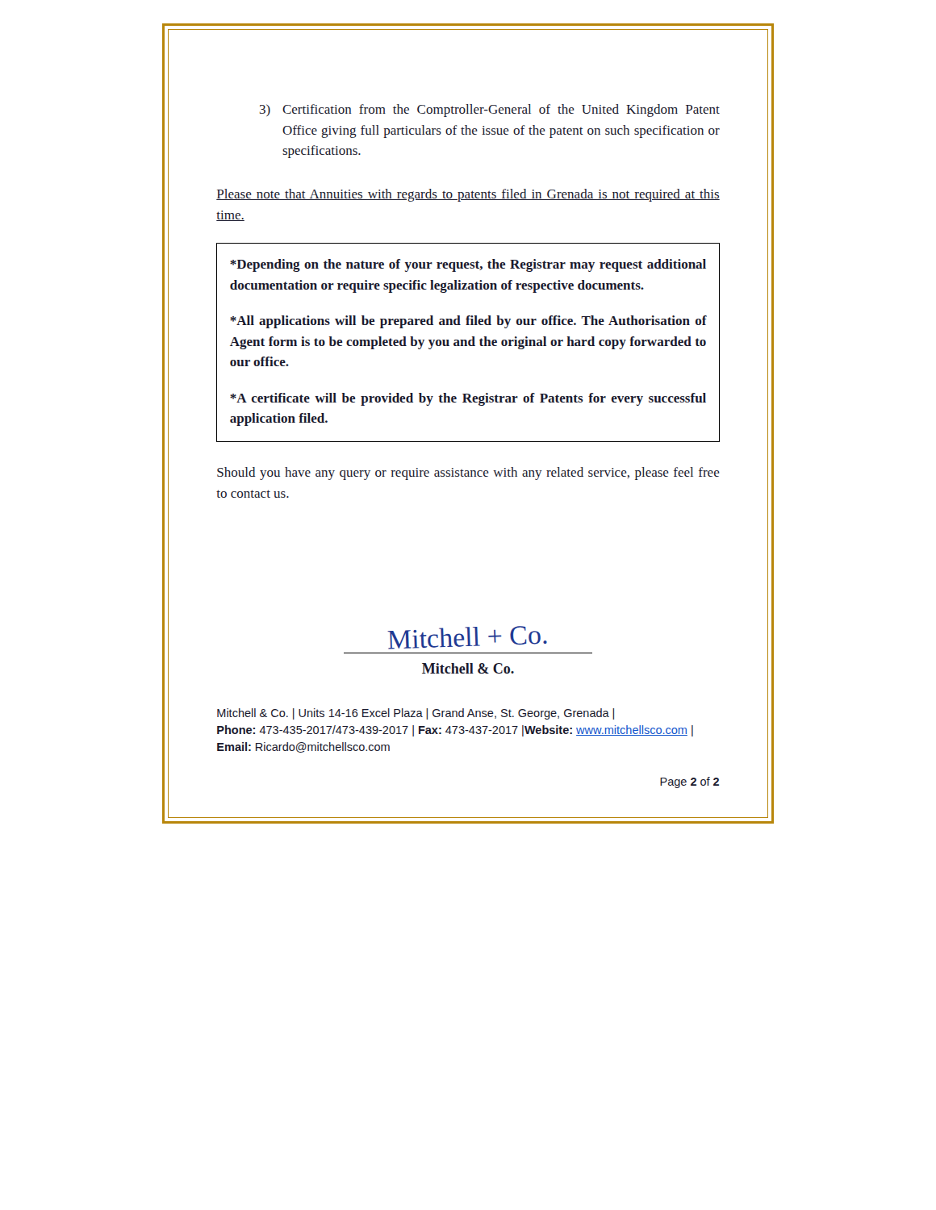3) Certification from the Comptroller-General of the United Kingdom Patent Office giving full particulars of the issue of the patent on such specification or specifications.
Please note that Annuities with regards to patents filed in Grenada is not required at this time.
*Depending on the nature of your request, the Registrar may request additional documentation or require specific legalization of respective documents.
*All applications will be prepared and filed by our office. The Authorisation of Agent form is to be completed by you and the original or hard copy forwarded to our office.
*A certificate will be provided by the Registrar of Patents for every successful application filed.
Should you have any query or require assistance with any related service, please feel free to contact us.
Mitchell + Co.
Mitchell & Co.
Mitchell & Co. | Units 14-16 Excel Plaza | Grand Anse, St. George, Grenada |
Phone: 473-435-2017/473-439-2017 | Fax: 473-437-2017 |Website: www.mitchellsco.com |
Email: Ricardo@mitchellsco.com
Page 2 of 2